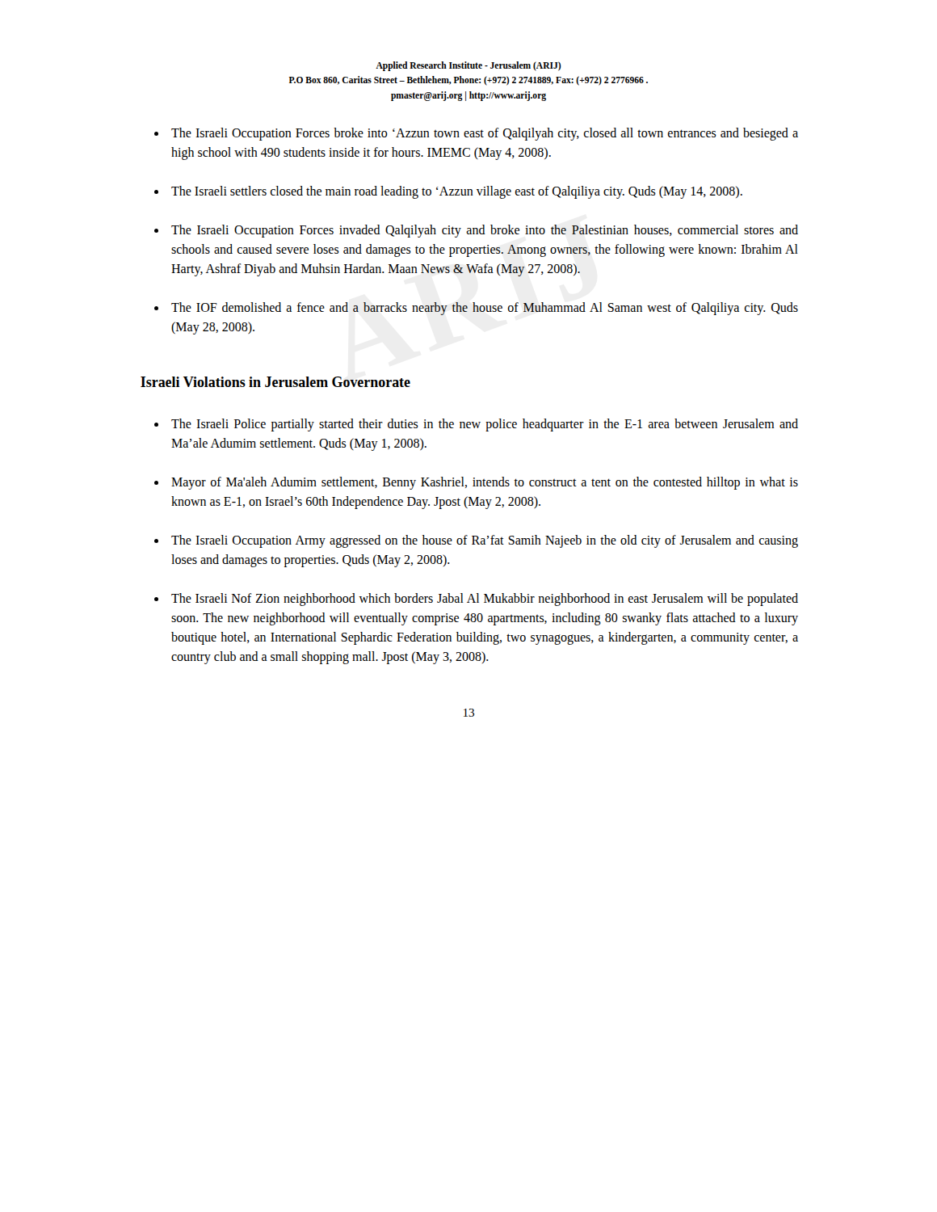ARIJ
Applied Research Institute - Jerusalem (ARIJ)
P.O Box 860, Caritas Street – Bethlehem, Phone: (+972) 2 2741889, Fax: (+972) 2 2776966 .
pmaster@arij.org | http://www.arij.org
The Israeli Occupation Forces broke into ‘Azzun town east of Qalqilyah city, closed all town entrances and besieged a high school with 490 students inside it for hours. IMEMC (May 4, 2008).
The Israeli settlers closed the main road leading to ‘Azzun village east of Qalqiliya city. Quds (May 14, 2008).
The Israeli Occupation Forces invaded Qalqilyah city and broke into the Palestinian houses, commercial stores and schools and caused severe loses and damages to the properties. Among owners, the following were known: Ibrahim Al Harty, Ashraf Diyab and Muhsin Hardan. Maan News & Wafa (May 27, 2008).
The IOF demolished a fence and a barracks nearby the house of Muhammad Al Saman west of Qalqiliya city. Quds (May 28, 2008).
Israeli Violations in Jerusalem Governorate
The Israeli Police partially started their duties in the new police headquarter in the E-1 area between Jerusalem and Ma’ale Adumim settlement. Quds (May 1, 2008).
Mayor of Ma'aleh Adumim settlement, Benny Kashriel, intends to construct a tent on the contested hilltop in what is known as E-1, on Israel’s 60th Independence Day. Jpost (May 2, 2008).
The Israeli Occupation Army aggressed on the house of Ra’fat Samih Najeeb in the old city of Jerusalem and causing loses and damages to properties. Quds (May 2, 2008).
The Israeli Nof Zion neighborhood which borders Jabal Al Mukabbir neighborhood in east Jerusalem will be populated soon. The new neighborhood will eventually comprise 480 apartments, including 80 swanky flats attached to a luxury boutique hotel, an International Sephardic Federation building, two synagogues, a kindergarten, a community center, a country club and a small shopping mall. Jpost (May 3, 2008).
13